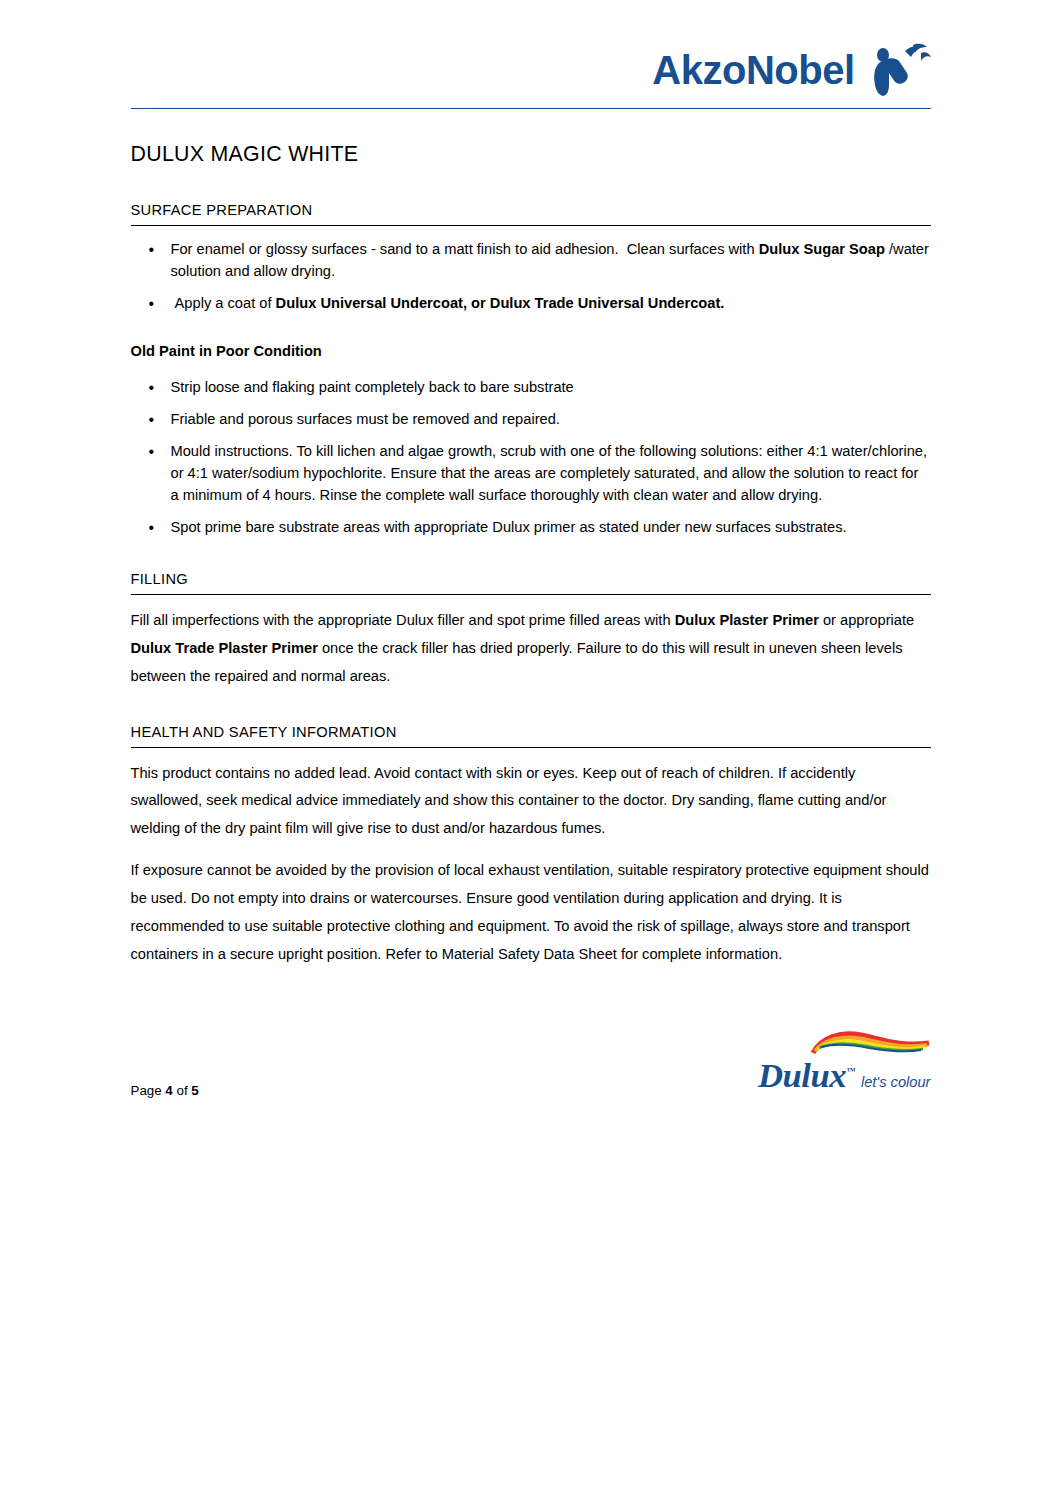AkzoNobel
DULUX MAGIC WHITE
SURFACE PREPARATION
For enamel or glossy surfaces - sand to a matt finish to aid adhesion. Clean surfaces with Dulux Sugar Soap /water solution and allow drying.
Apply a coat of Dulux Universal Undercoat, or Dulux Trade Universal Undercoat.
Old Paint in Poor Condition
Strip loose and flaking paint completely back to bare substrate
Friable and porous surfaces must be removed and repaired.
Mould instructions. To kill lichen and algae growth, scrub with one of the following solutions: either 4:1 water/chlorine, or 4:1 water/sodium hypochlorite. Ensure that the areas are completely saturated, and allow the solution to react for a minimum of 4 hours. Rinse the complete wall surface thoroughly with clean water and allow drying.
Spot prime bare substrate areas with appropriate Dulux primer as stated under new surfaces substrates.
FILLING
Fill all imperfections with the appropriate Dulux filler and spot prime filled areas with Dulux Plaster Primer or appropriate Dulux Trade Plaster Primer once the crack filler has dried properly. Failure to do this will result in uneven sheen levels between the repaired and normal areas.
HEALTH AND SAFETY INFORMATION
This product contains no added lead. Avoid contact with skin or eyes. Keep out of reach of children. If accidently swallowed, seek medical advice immediately and show this container to the doctor. Dry sanding, flame cutting and/or welding of the dry paint film will give rise to dust and/or hazardous fumes.
If exposure cannot be avoided by the provision of local exhaust ventilation, suitable respiratory protective equipment should be used. Do not empty into drains or watercourses. Ensure good ventilation during application and drying. It is recommended to use suitable protective clothing and equipment. To avoid the risk of spillage, always store and transport containers in a secure upright position. Refer to Material Safety Data Sheet for complete information.
Page 4 of 5
Dulux™let's colour